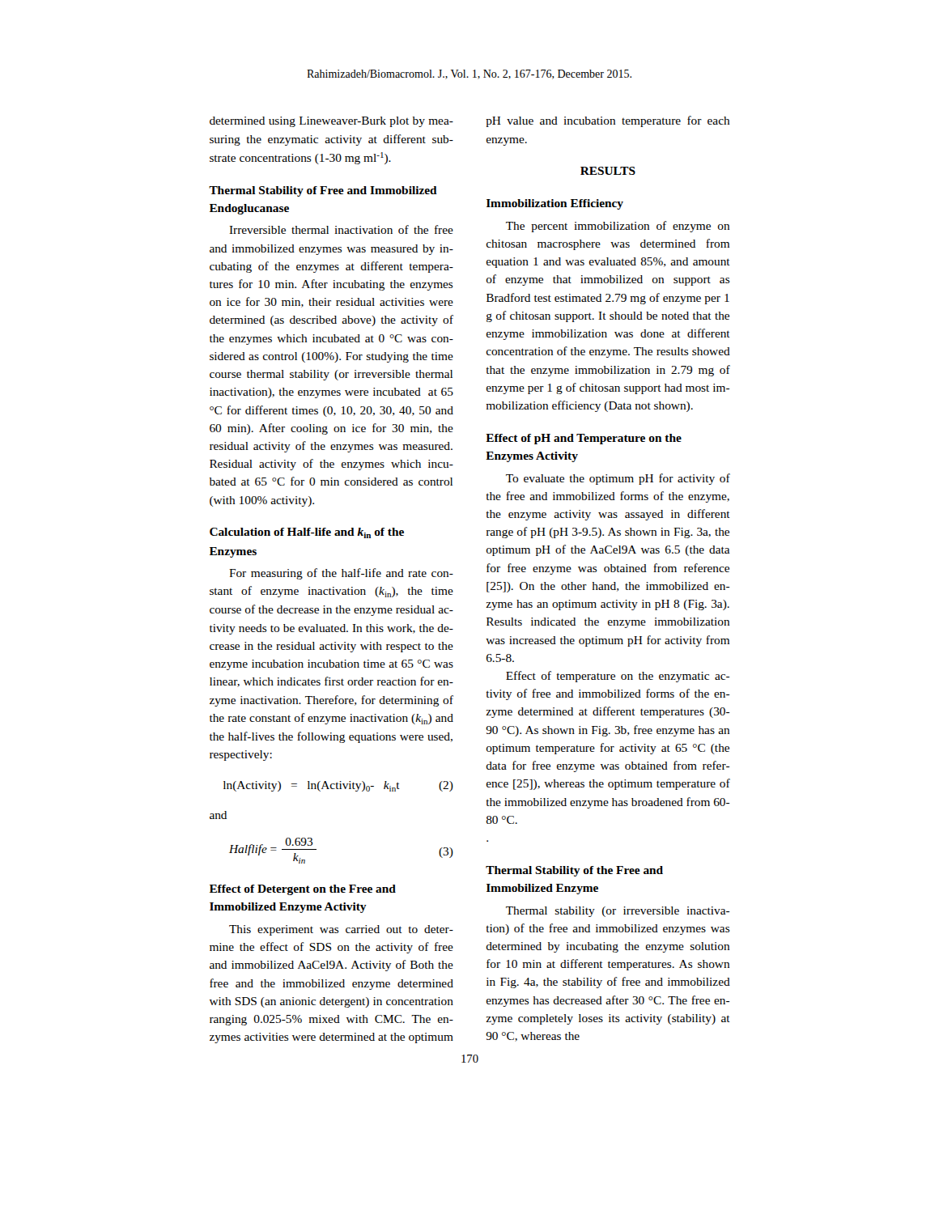Rahimizadeh/Biomacromol. J., Vol. 1, No. 2, 167-176, December 2015.
determined using Lineweaver-Burk plot by measuring the enzymatic activity at different substrate concentrations (1-30 mg ml-1).
Thermal Stability of Free and Immobilized Endoglucanase
Irreversible thermal inactivation of the free and immobilized enzymes was measured by incubating of the enzymes at different temperatures for 10 min. After incubating the enzymes on ice for 30 min, their residual activities were determined (as described above) the activity of the enzymes which incubated at 0 °C was considered as control (100%). For studying the time course thermal stability (or irreversible thermal inactivation), the enzymes were incubated at 65 °C for different times (0, 10, 20, 30, 40, 50 and 60 min). After cooling on ice for 30 min, the residual activity of the enzymes was measured. Residual activity of the enzymes which incubated at 65 °C for 0 min considered as control (with 100% activity).
Calculation of Half-life and kin of the Enzymes
For measuring of the half-life and rate constant of enzyme inactivation (kin), the time course of the decrease in the enzyme residual activity needs to be evaluated. In this work, the decrease in the residual activity with respect to the enzyme incubation incubation time at 65 °C was linear, which indicates first order reaction for enzyme inactivation. Therefore, for determining of the rate constant of enzyme inactivation (kin) and the half-lives the following equations were used, respectively:
(2) ln(Activity) = ln(Activity)0- kint
and
(3) Halflife = 0.693 kin
Effect of Detergent on the Free and Immobilized Enzyme Activity
This experiment was carried out to determine the effect of SDS on the activity of free and immobilized AaCel9A. Activity of Both the free and the immobilized enzyme determined with SDS (an anionic detergent) in concentration ranging 0.025-5% mixed with CMC. The enzymes activities were determined at the optimum pH value and incubation temperature for each enzyme.
RESULTS
Immobilization Efficiency
The percent immobilization of enzyme on chitosan macrosphere was determined from equation 1 and was evaluated 85%, and amount of enzyme that immobilized on support as Bradford test estimated 2.79 mg of enzyme per 1 g of chitosan support. It should be noted that the enzyme immobilization was done at different concentration of the enzyme. The results showed that the enzyme immobilization in 2.79 mg of enzyme per 1 g of chitosan support had most immobilization efficiency (Data not shown).
Effect of pH and Temperature on the Enzymes Activity
To evaluate the optimum pH for activity of the free and immobilized forms of the enzyme, the enzyme activity was assayed in different range of pH (pH 3-9.5). As shown in Fig. 3a, the optimum pH of the AaCel9A was 6.5 (the data for free enzyme was obtained from reference [25]). On the other hand, the immobilized enzyme has an optimum activity in pH 8 (Fig. 3a). Results indicated the enzyme immobilization was increased the optimum pH for activity from 6.5-8.
Effect of temperature on the enzymatic activity of free and immobilized forms of the enzyme determined at different temperatures (30-90 °C). As shown in Fig. 3b, free enzyme has an optimum temperature for activity at 65 °C (the data for free enzyme was obtained from reference [25]), whereas the optimum temperature of the immobilized enzyme has broadened from 60-80 °C.
.
Thermal Stability of the Free and Immobilized Enzyme
Thermal stability (or irreversible inactivation) of the free and immobilized enzymes was determined by incubating the enzyme solution for 10 min at different temperatures. As shown in Fig. 4a, the stability of free and immobilized enzymes has decreased after 30 °C. The free enzyme completely loses its activity (stability) at 90 °C, whereas the
170